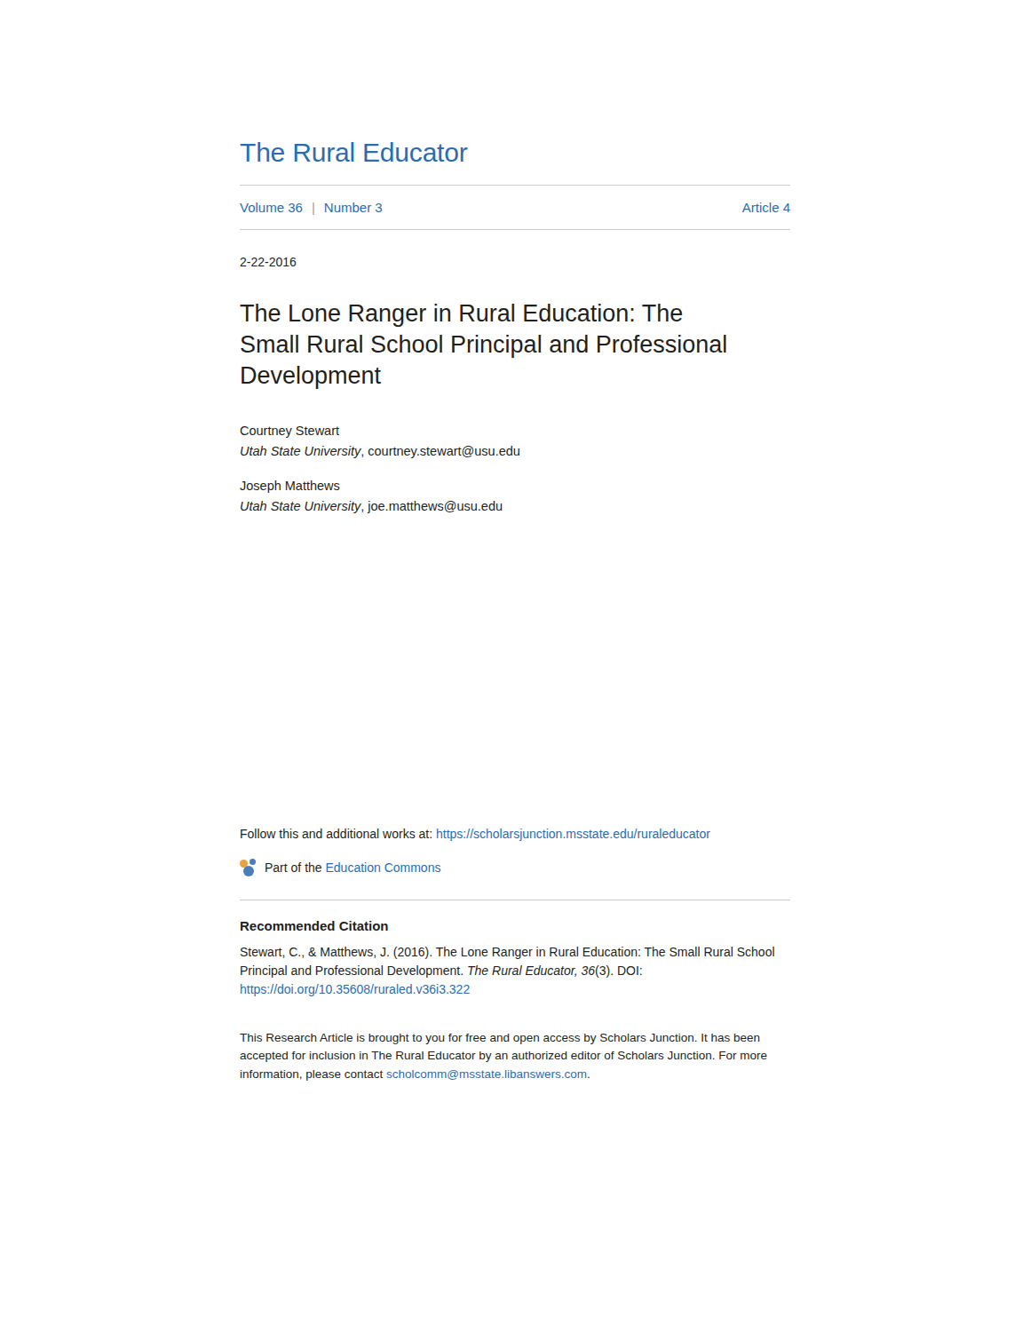The Rural Educator
Volume 36|Number 3
Article 4
2-22-2016
The Lone Ranger in Rural Education: The Small Rural School Principal and Professional Development
Courtney Stewart Utah State University, courtney.stewart@usu.edu
Joseph Matthews Utah State University, joe.matthews@usu.edu
Follow this and additional works at: https://scholarsjunction.msstate.edu/ruraleducator
Part of the Education Commons
Recommended Citation
Stewart, C., & Matthews, J. (2016). The Lone Ranger in Rural Education: The Small Rural School Principal and Professional Development. The Rural Educator, 36(3). DOI: https://doi.org/10.35608/ruraled.v36i3.322
This Research Article is brought to you for free and open access by Scholars Junction. It has been accepted for inclusion in The Rural Educator by an authorized editor of Scholars Junction. For more information, please contact scholcomm@msstate.libanswers.com.